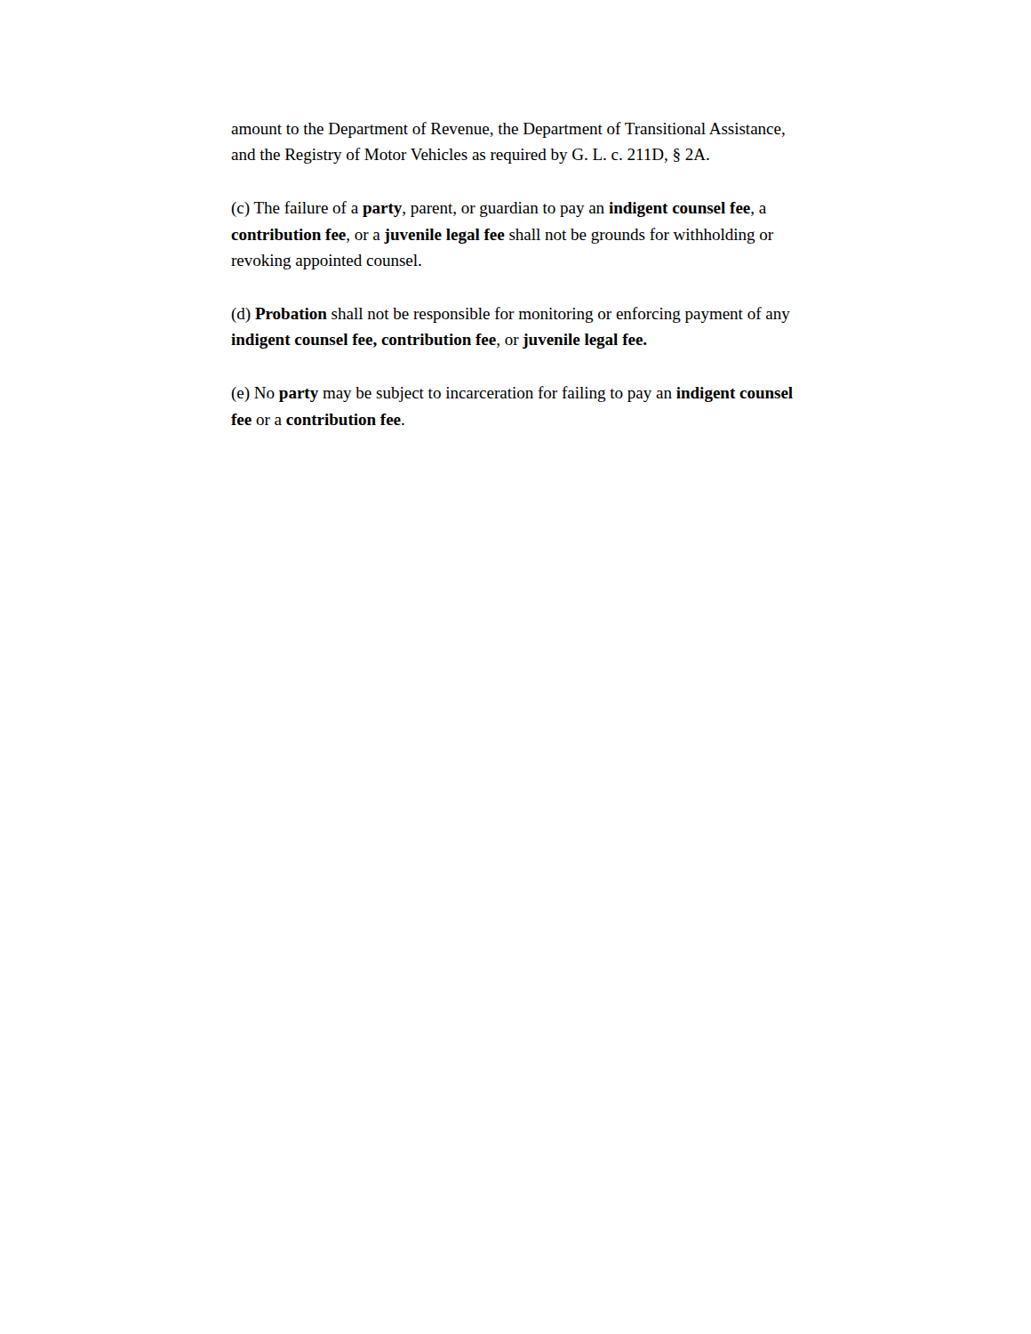amount to the Department of Revenue, the Department of Transitional Assistance, and the Registry of Motor Vehicles as required by G. L. c. 211D, § 2A.
(c) The failure of a party, parent, or guardian to pay an indigent counsel fee, a contribution fee, or a juvenile legal fee shall not be grounds for withholding or revoking appointed counsel.
(d) Probation shall not be responsible for monitoring or enforcing payment of any indigent counsel fee, contribution fee, or juvenile legal fee.
(e) No party may be subject to incarceration for failing to pay an indigent counsel fee or a contribution fee.